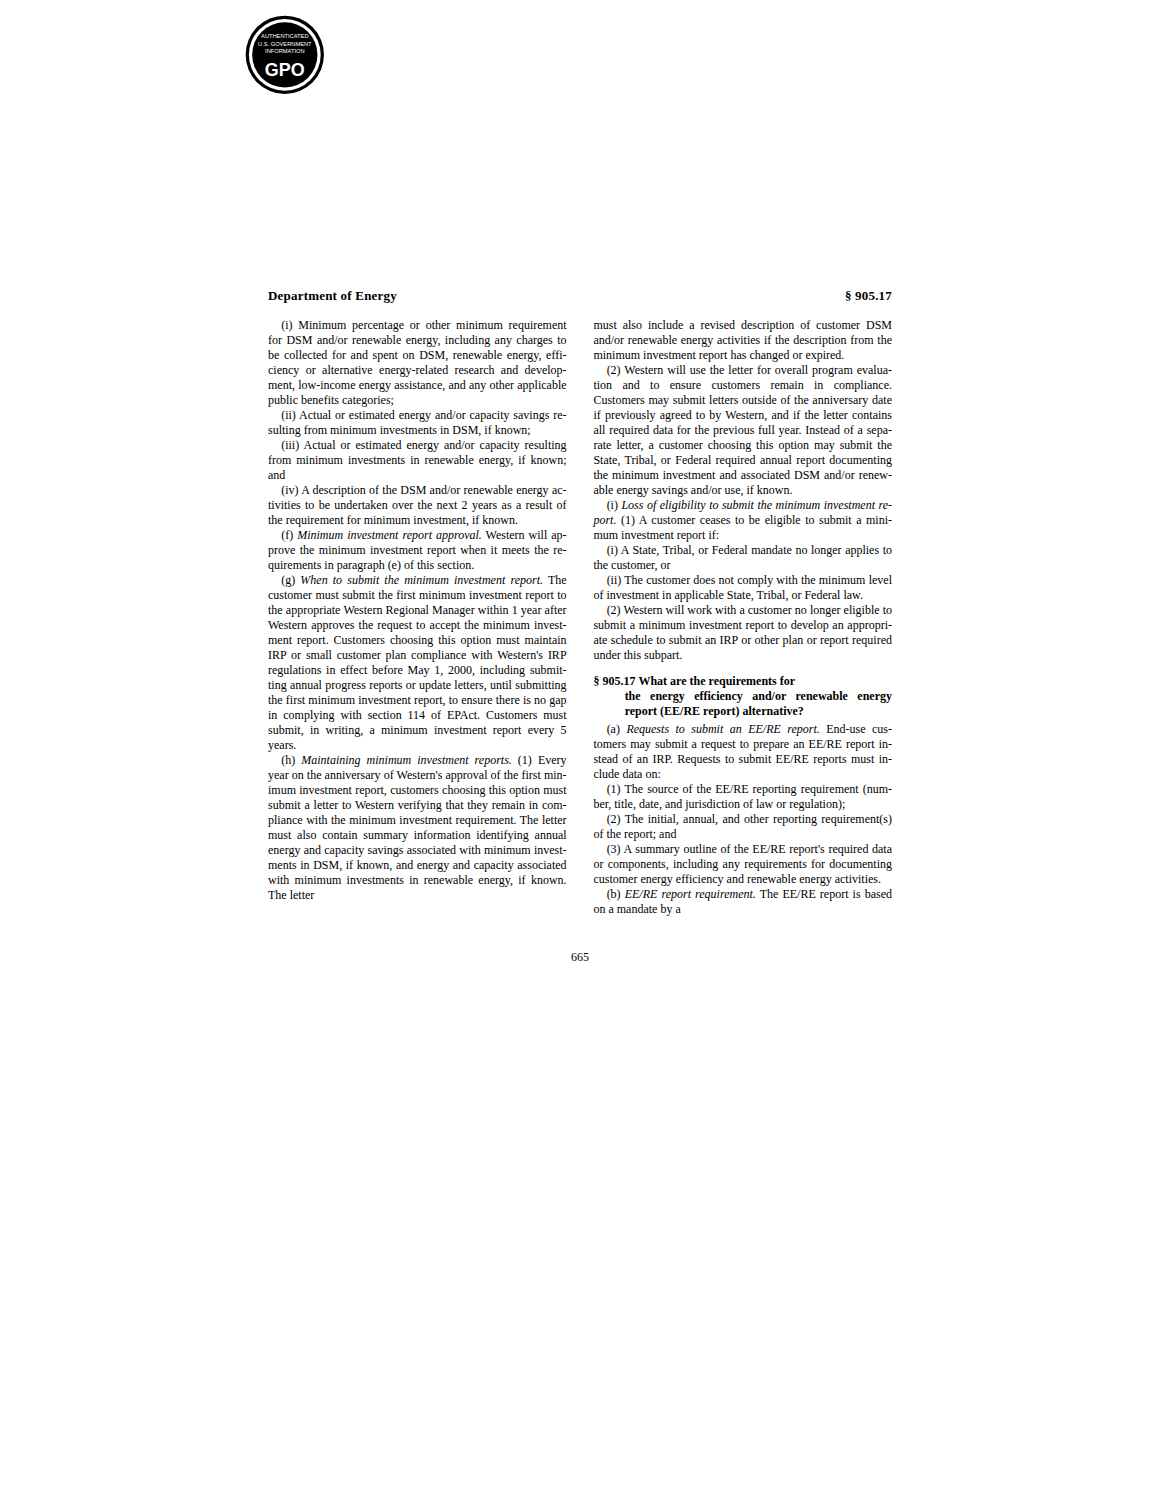AUTHENTICATED U.S. GOVERNMENT INFORMATION GPO
Department of Energy § 905.17
(i) Minimum percentage or other minimum requirement for DSM and/or renewable energy, including any charges to be collected for and spent on DSM, renewable energy, efficiency or alternative energy-related research and development, low-income energy assistance, and any other applicable public benefits categories;
(ii) Actual or estimated energy and/or capacity savings resulting from minimum investments in DSM, if known;
(iii) Actual or estimated energy and/or capacity resulting from minimum investments in renewable energy, if known; and
(iv) A description of the DSM and/or renewable energy activities to be undertaken over the next 2 years as a result of the requirement for minimum investment, if known.
(f) Minimum investment report approval. Western will approve the minimum investment report when it meets the requirements in paragraph (e) of this section.
(g) When to submit the minimum investment report. The customer must submit the first minimum investment report to the appropriate Western Regional Manager within 1 year after Western approves the request to accept the minimum investment report. Customers choosing this option must maintain IRP or small customer plan compliance with Western's IRP regulations in effect before May 1, 2000, including submitting annual progress reports or update letters, until submitting the first minimum investment report, to ensure there is no gap in complying with section 114 of EPAct. Customers must submit, in writing, a minimum investment report every 5 years.
(h) Maintaining minimum investment reports. (1) Every year on the anniversary of Western's approval of the first minimum investment report, customers choosing this option must submit a letter to Western verifying that they remain in compliance with the minimum investment requirement. The letter must also contain summary information identifying annual energy and capacity savings associated with minimum investments in DSM, if known, and energy and capacity associated with minimum investments in renewable energy, if known. The letter
must also include a revised description of customer DSM and/or renewable energy activities if the description from the minimum investment report has changed or expired.
(2) Western will use the letter for overall program evaluation and to ensure customers remain in compliance. Customers may submit letters outside of the anniversary date if previously agreed to by Western, and if the letter contains all required data for the previous full year. Instead of a separate letter, a customer choosing this option may submit the State, Tribal, or Federal required annual report documenting the minimum investment and associated DSM and/or renewable energy savings and/or use, if known.
(i) Loss of eligibility to submit the minimum investment report. (1) A customer ceases to be eligible to submit a minimum investment report if:
(i) A State, Tribal, or Federal mandate no longer applies to the customer, or
(ii) The customer does not comply with the minimum level of investment in applicable State, Tribal, or Federal law.
(2) Western will work with a customer no longer eligible to submit a minimum investment report to develop an appropriate schedule to submit an IRP or other plan or report required under this subpart.
§ 905.17 What are the requirements for the energy efficiency and/or renewable energy report (EE/RE report) alternative?
(a) Requests to submit an EE/RE report. End-use customers may submit a request to prepare an EE/RE report instead of an IRP. Requests to submit EE/RE reports must include data on:
(1) The source of the EE/RE reporting requirement (number, title, date, and jurisdiction of law or regulation);
(2) The initial, annual, and other reporting requirement(s) of the report; and
(3) A summary outline of the EE/RE report's required data or components, including any requirements for documenting customer energy efficiency and renewable energy activities.
(b) EE/RE report requirement. The EE/RE report is based on a mandate by a
665